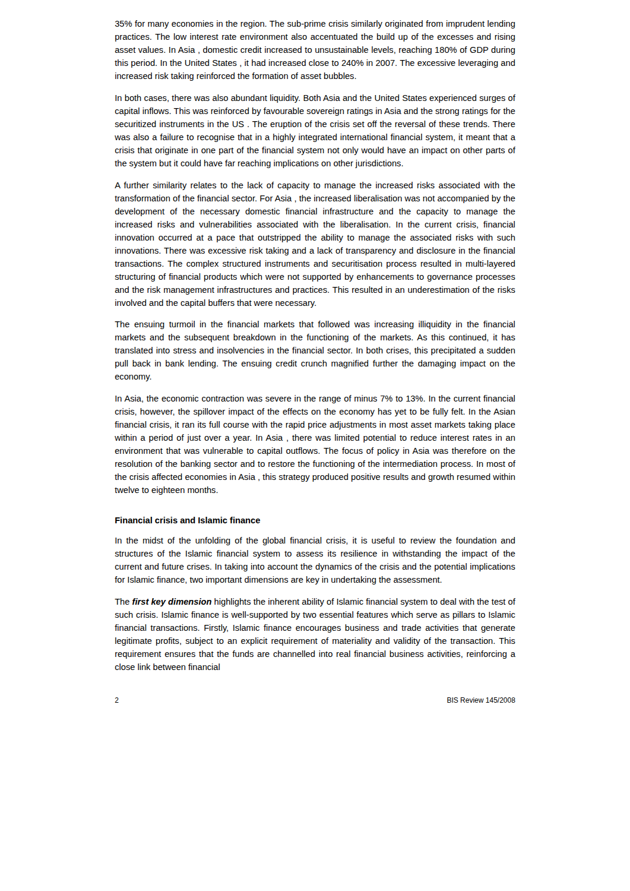35% for many economies in the region. The sub-prime crisis similarly originated from imprudent lending practices. The low interest rate environment also accentuated the build up of the excesses and rising asset values. In Asia , domestic credit increased to unsustainable levels, reaching 180% of GDP during this period. In the United States , it had increased close to 240% in 2007. The excessive leveraging and increased risk taking reinforced the formation of asset bubbles.
In both cases, there was also abundant liquidity. Both Asia and the United States experienced surges of capital inflows. This was reinforced by favourable sovereign ratings in Asia and the strong ratings for the securitized instruments in the US . The eruption of the crisis set off the reversal of these trends. There was also a failure to recognise that in a highly integrated international financial system, it meant that a crisis that originate in one part of the financial system not only would have an impact on other parts of the system but it could have far reaching implications on other jurisdictions.
A further similarity relates to the lack of capacity to manage the increased risks associated with the transformation of the financial sector. For Asia , the increased liberalisation was not accompanied by the development of the necessary domestic financial infrastructure and the capacity to manage the increased risks and vulnerabilities associated with the liberalisation. In the current crisis, financial innovation occurred at a pace that outstripped the ability to manage the associated risks with such innovations. There was excessive risk taking and a lack of transparency and disclosure in the financial transactions. The complex structured instruments and securitisation process resulted in multi-layered structuring of financial products which were not supported by enhancements to governance processes and the risk management infrastructures and practices. This resulted in an underestimation of the risks involved and the capital buffers that were necessary.
The ensuing turmoil in the financial markets that followed was increasing illiquidity in the financial markets and the subsequent breakdown in the functioning of the markets. As this continued, it has translated into stress and insolvencies in the financial sector. In both crises, this precipitated a sudden pull back in bank lending. The ensuing credit crunch magnified further the damaging impact on the economy.
In Asia, the economic contraction was severe in the range of minus 7% to 13%. In the current financial crisis, however, the spillover impact of the effects on the economy has yet to be fully felt. In the Asian financial crisis, it ran its full course with the rapid price adjustments in most asset markets taking place within a period of just over a year. In Asia , there was limited potential to reduce interest rates in an environment that was vulnerable to capital outflows. The focus of policy in Asia was therefore on the resolution of the banking sector and to restore the functioning of the intermediation process. In most of the crisis affected economies in Asia , this strategy produced positive results and growth resumed within twelve to eighteen months.
Financial crisis and Islamic finance
In the midst of the unfolding of the global financial crisis, it is useful to review the foundation and structures of the Islamic financial system to assess its resilience in withstanding the impact of the current and future crises. In taking into account the dynamics of the crisis and the potential implications for Islamic finance, two important dimensions are key in undertaking the assessment.
The first key dimension highlights the inherent ability of Islamic financial system to deal with the test of such crisis. Islamic finance is well-supported by two essential features which serve as pillars to Islamic financial transactions. Firstly, Islamic finance encourages business and trade activities that generate legitimate profits, subject to an explicit requirement of materiality and validity of the transaction. This requirement ensures that the funds are channelled into real financial business activities, reinforcing a close link between financial
2 BIS Review 145/2008